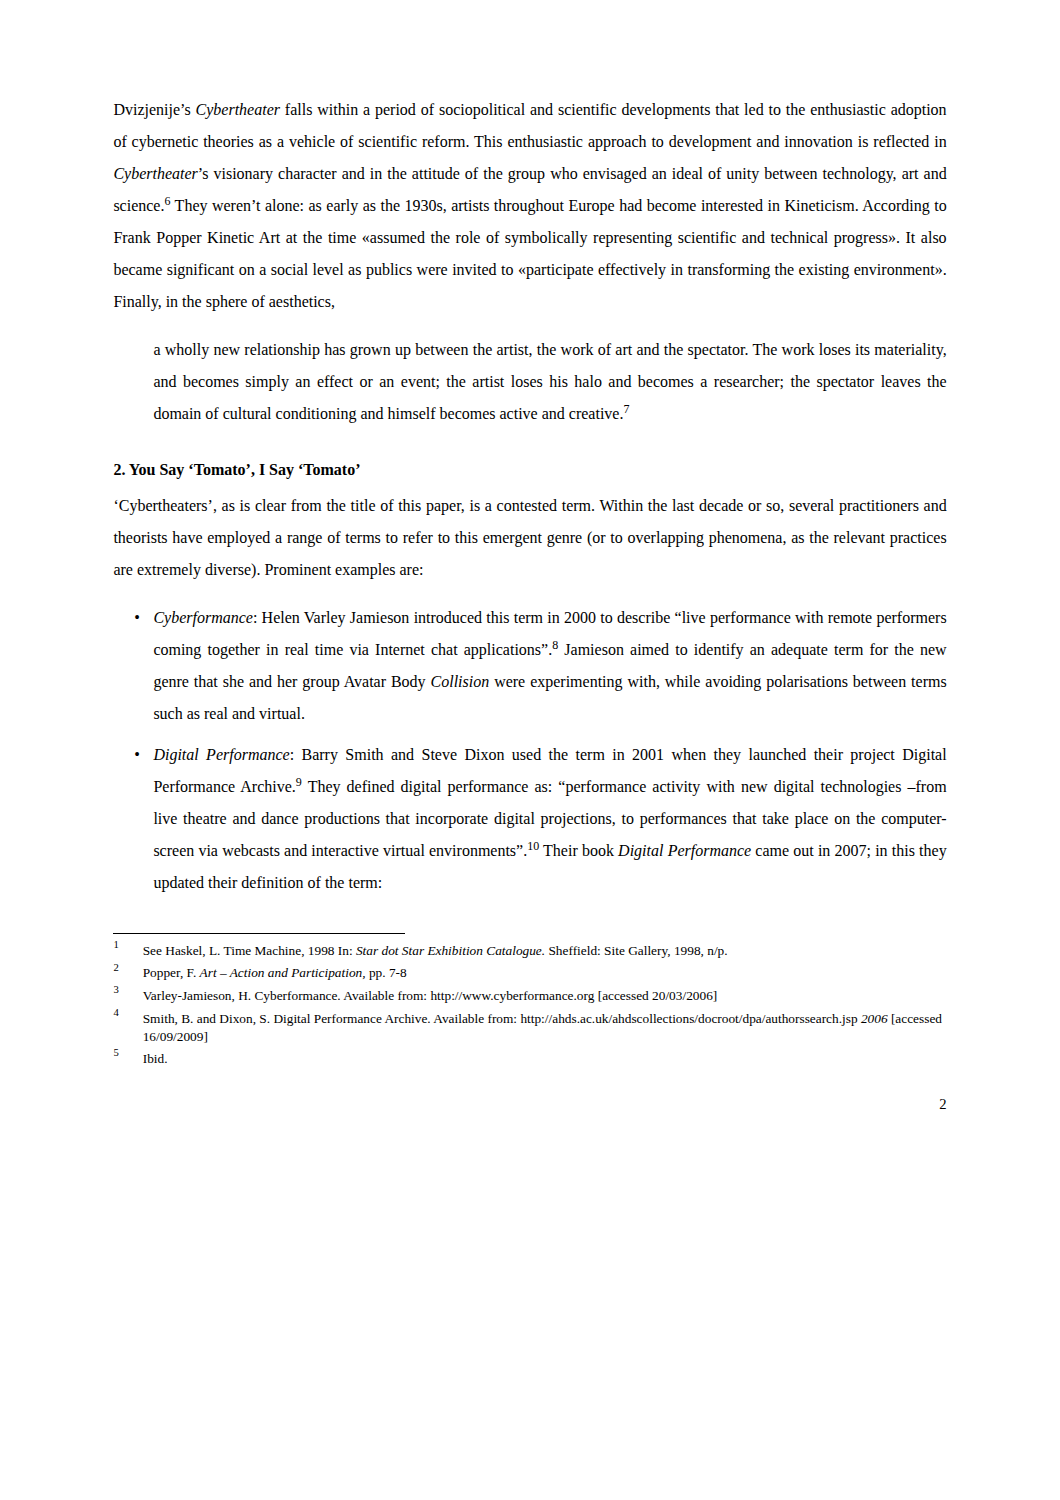Dvizjenije’s Cybertheater falls within a period of sociopolitical and scientific developments that led to the enthusiastic adoption of cybernetic theories as a vehicle of scientific reform. This enthusiastic approach to development and innovation is reflected in Cybertheater’s visionary character and in the attitude of the group who envisaged an ideal of unity between technology, art and science.6 They weren’t alone: as early as the 1930s, artists throughout Europe had become interested in Kineticism. According to Frank Popper Kinetic Art at the time «assumed the role of symbolically representing scientific and technical progress». It also became significant on a social level as publics were invited to «participate effectively in transforming the existing environment». Finally, in the sphere of aesthetics,
a wholly new relationship has grown up between the artist, the work of art and the spectator. The work loses its materiality, and becomes simply an effect or an event; the artist loses his halo and becomes a researcher; the spectator leaves the domain of cultural conditioning and himself becomes active and creative.7
2. You Say ‘Tomato’, I Say ‘Tomato’
‘Cybertheaters’, as is clear from the title of this paper, is a contested term. Within the last decade or so, several practitioners and theorists have employed a range of terms to refer to this emergent genre (or to overlapping phenomena, as the relevant practices are extremely diverse). Prominent examples are:
Cyberformance: Helen Varley Jamieson introduced this term in 2000 to describe “live performance with remote performers coming together in real time via Internet chat applications”.8 Jamieson aimed to identify an adequate term for the new genre that she and her group Avatar Body Collision were experimenting with, while avoiding polarisations between terms such as real and virtual.
Digital Performance: Barry Smith and Steve Dixon used the term in 2001 when they launched their project Digital Performance Archive.9 They defined digital performance as: “performance activity with new digital technologies –from live theatre and dance productions that incorporate digital projections, to performances that take place on the computer-screen via webcasts and interactive virtual environments”.10 Their book Digital Performance came out in 2007; in this they updated their definition of the term:
See Haskel, L. Time Machine, 1998 In: Star dot Star Exhibition Catalogue. Sheffield: Site Gallery, 1998, n/p.
Popper, F. Art – Action and Participation, pp. 7-8
Varley-Jamieson, H. Cyberformance. Available from: http://www.cyberformance.org [accessed 20/03/2006]
Smith, B. and Dixon, S. Digital Performance Archive. Available from: http://ahds.ac.uk/ahdscollections/docroot/dpa/authorssearch.jsp 2006 [accessed 16/09/2009]
Ibid.
2